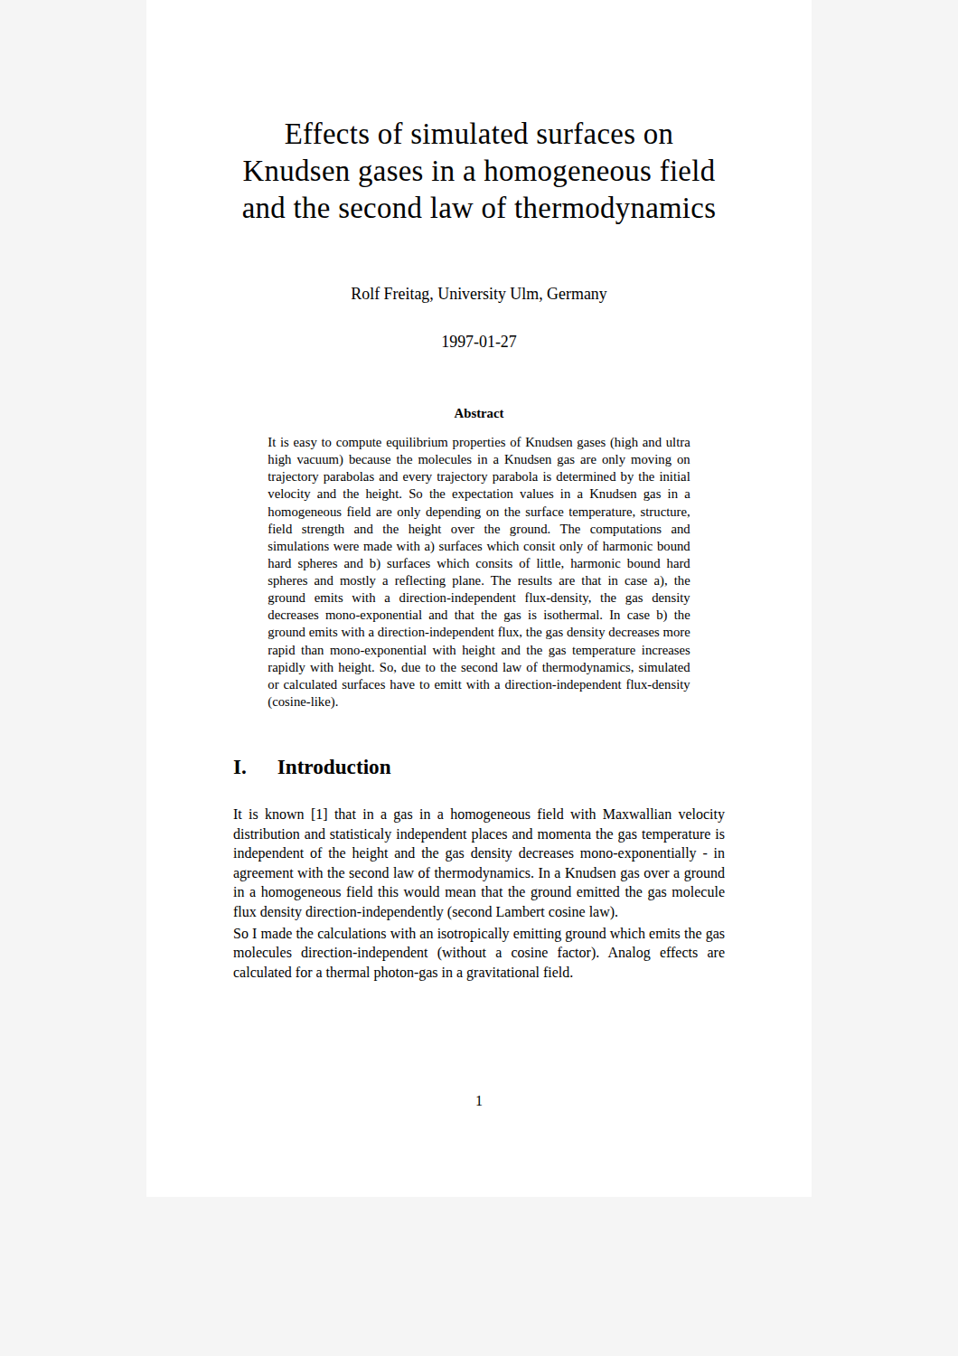Effects of simulated surfaces on Knudsen gases in a homogeneous field and the second law of thermodynamics
Rolf Freitag, University Ulm, Germany
1997-01-27
Abstract
It is easy to compute equilibrium properties of Knudsen gases (high and ultra high vacuum) because the molecules in a Knudsen gas are only moving on trajectory parabolas and every trajectory parabola is determined by the initial velocity and the height. So the expectation values in a Knudsen gas in a homogeneous field are only depending on the surface temperature, structure, field strength and the height over the ground. The computations and simulations were made with a) surfaces which consit only of harmonic bound hard spheres and b) surfaces which consits of little, harmonic bound hard spheres and mostly a reflecting plane. The results are that in case a), the ground emits with a direction-independent flux-density, the gas density decreases mono-exponential and that the gas is isothermal. In case b) the ground emits with a direction-independent flux, the gas density decreases more rapid than mono-exponential with height and the gas temperature increases rapidly with height. So, due to the second law of thermodynamics, simulated or calculated surfaces have to emitt with a direction-independent flux-density (cosine-like).
I. Introduction
It is known [1] that in a gas in a homogeneous field with Maxwallian velocity distribution and statisticaly independent places and momenta the gas temperature is independent of the height and the gas density decreases mono-exponentially - in agreement with the second law of thermodynamics. In a Knudsen gas over a ground in a homogeneous field this would mean that the ground emitted the gas molecule flux density direction-independently (second Lambert cosine law).
So I made the calculations with an isotropically emitting ground which emits the gas molecules direction-independent (without a cosine factor). Analog effects are calculated for a thermal photon-gas in a gravitational field.
1